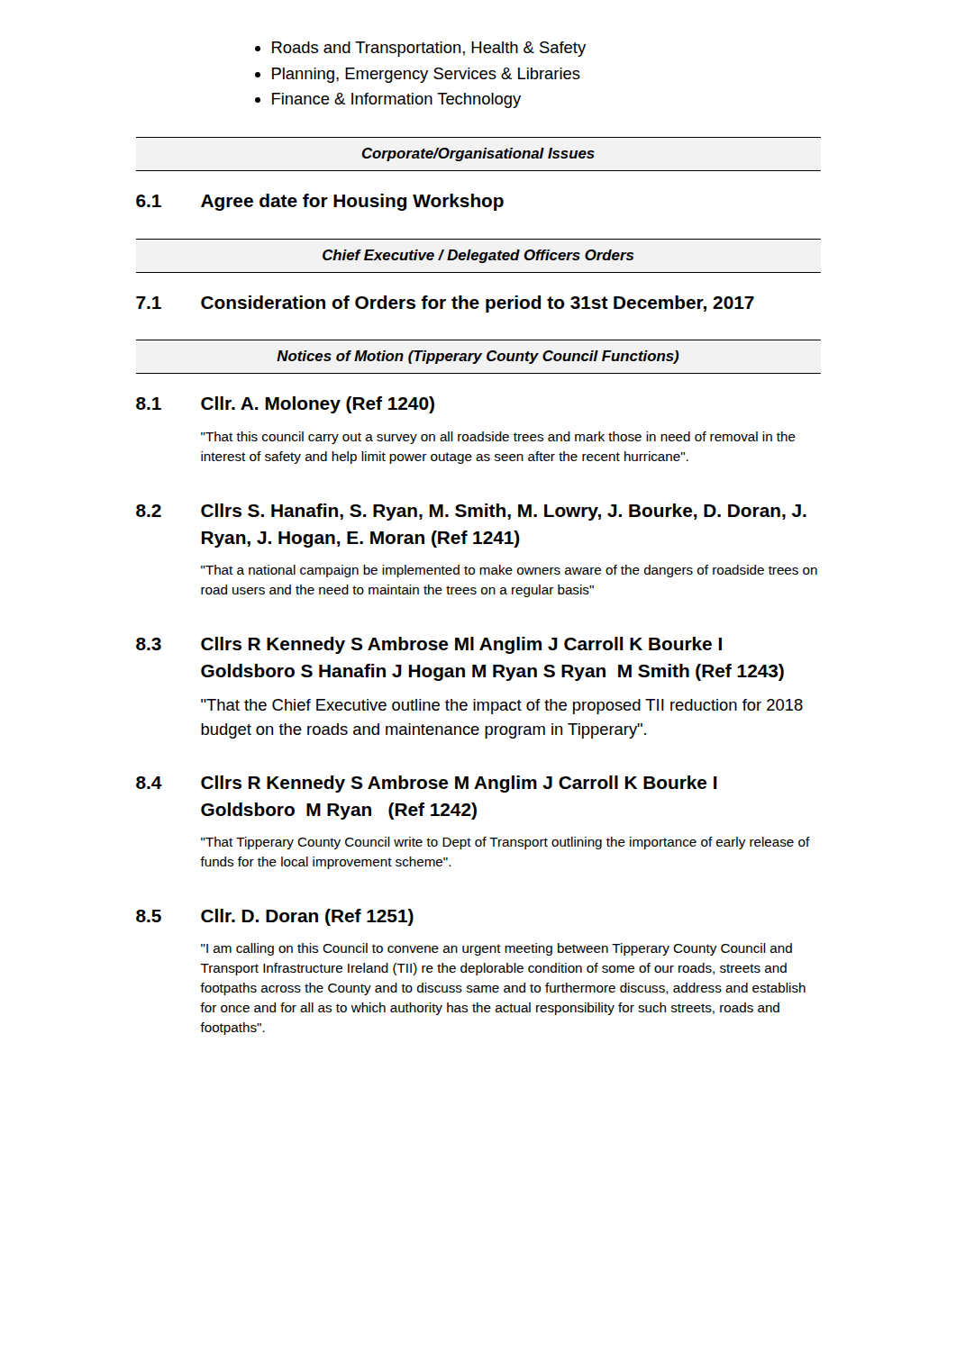Roads and Transportation, Health & Safety
Planning, Emergency Services & Libraries
Finance & Information Technology
Corporate/Organisational Issues
6.1 Agree date for Housing Workshop
Chief Executive / Delegated Officers Orders
7.1 Consideration of Orders for the period to 31st December, 2017
Notices of Motion (Tipperary County Council Functions)
8.1 Cllr. A. Moloney (Ref 1240)
"That this council carry out a survey on all roadside trees and mark those in need of removal in the interest of safety and help limit power outage as seen after the recent hurricane".
8.2 Cllrs S. Hanafin, S. Ryan, M. Smith, M. Lowry, J. Bourke, D. Doran, J. Ryan, J. Hogan, E. Moran (Ref 1241)
"That a national campaign be implemented to make owners aware of the dangers of roadside trees on road users and the need to maintain the trees on a regular basis"
8.3 Cllrs R Kennedy S Ambrose Ml Anglim J Carroll K Bourke I Goldsboro S Hanafin J Hogan M Ryan S Ryan M Smith (Ref 1243)
"That the Chief Executive outline the impact of the proposed TII reduction for 2018 budget on the roads and maintenance program in Tipperary".
8.4 Cllrs R Kennedy S Ambrose M Anglim J Carroll K Bourke I Goldsboro M Ryan (Ref 1242)
"That Tipperary County Council write to Dept of Transport outlining the importance of early release of funds for the local improvement scheme".
8.5 Cllr. D. Doran (Ref 1251)
"I am calling on this Council to convene an urgent meeting between Tipperary County Council and Transport Infrastructure Ireland (TII) re the deplorable condition of some of our roads, streets and footpaths across the County and to discuss same and to furthermore discuss, address and establish for once and for all as to which authority has the actual responsibility for such streets, roads and footpaths".